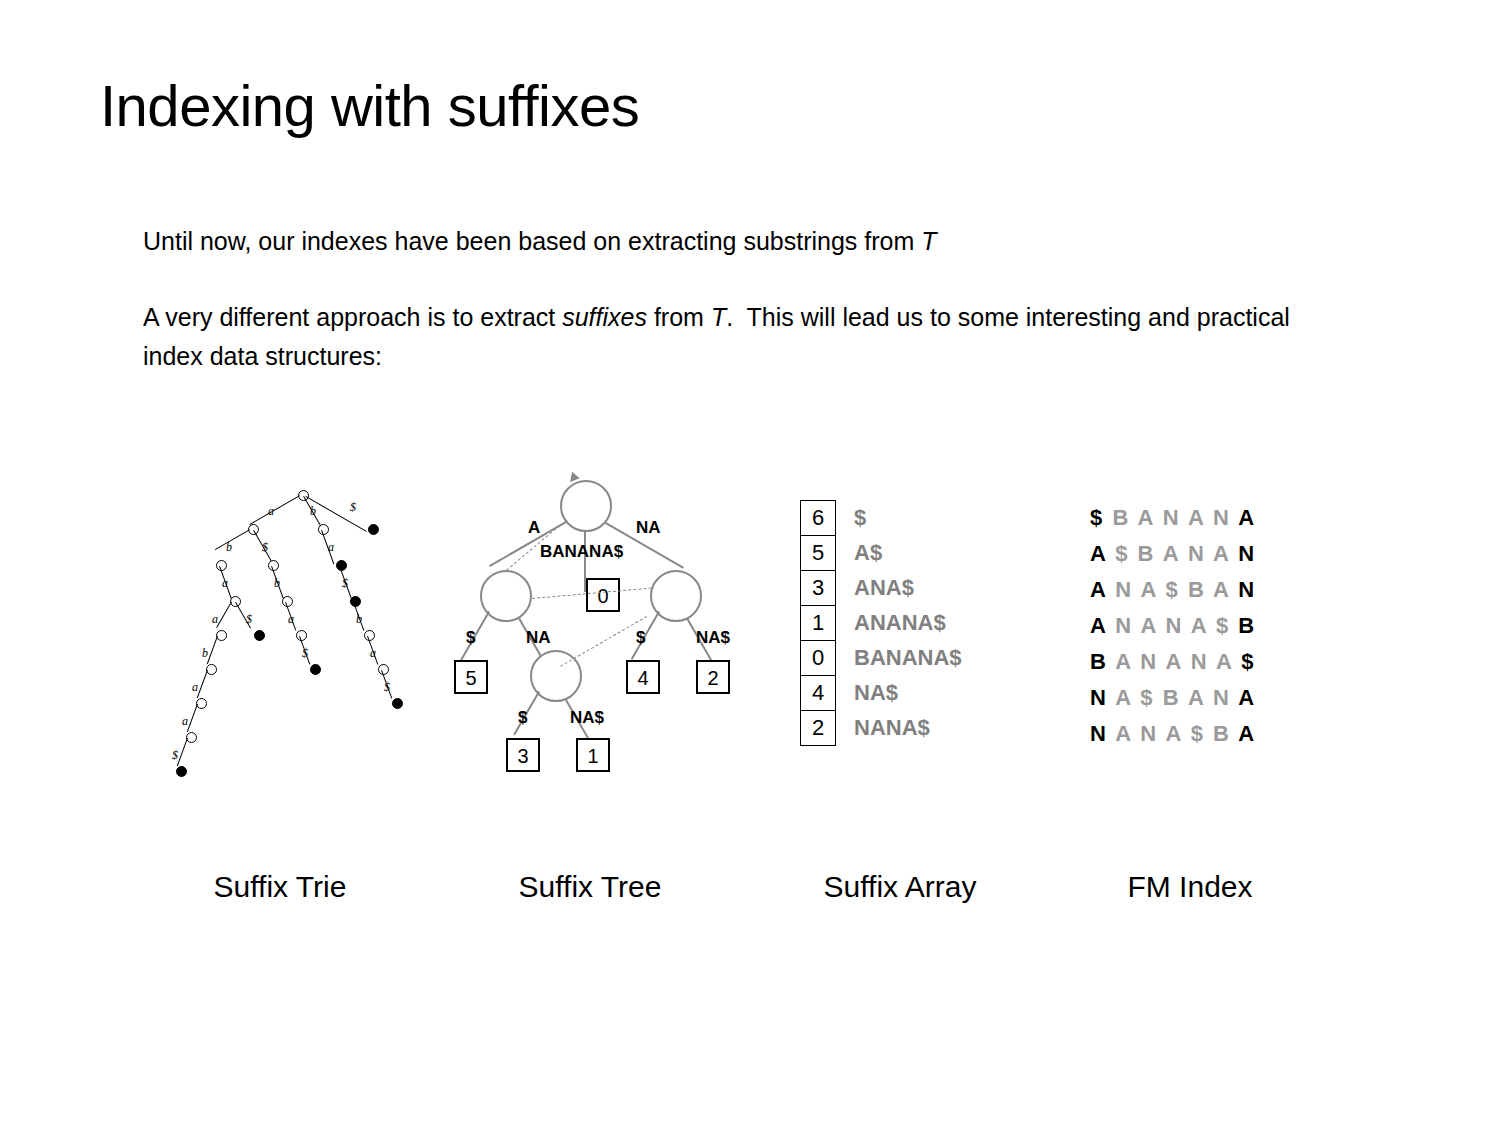Indexing with suffixes
Until now, our indexes have been based on extracting substrings from T
A very different approach is to extract suffixes from T. This will lead us to some interesting and practical index data structures:
a
b
$
b
$
a
a
b
$
a
$
a
b
b
$
a
a
$
a
$
Suffix Trie
A
NA
BANANA$
0
$
NA
5
$
NA$
3
1
$
NA$
4
2
Suffix Tree
| 6 | $ |
| 5 | A$ |
| 3 | ANA$ |
| 1 | ANANA$ |
| 0 | BANANA$ |
| 4 | NA$ |
| 2 | NANA$ |
Suffix Array
$ B A N A N A
A $ B A N A N
A N A $ B A N
A N A N A $ B
B A N A N A $
N A $ B A N A
N A N A $ B A
FM Index